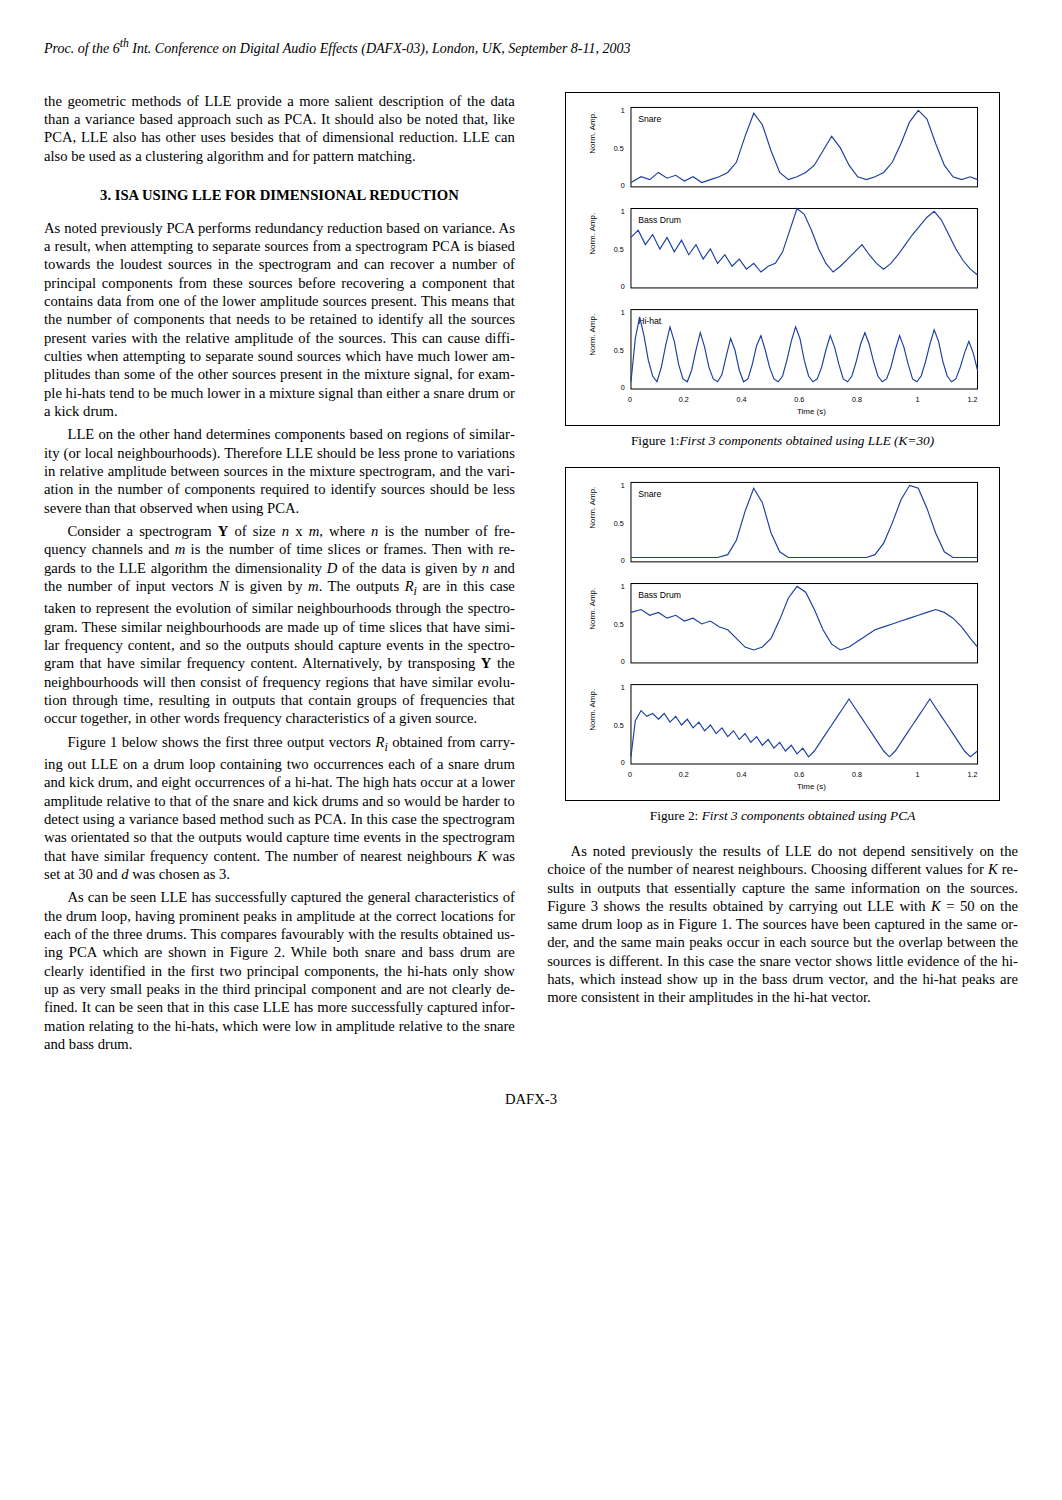Proc. of the 6th Int. Conference on Digital Audio Effects (DAFX-03), London, UK, September 8-11, 2003
the geometric methods of LLE provide a more salient description of the data than a variance based approach such as PCA. It should also be noted that, like PCA, LLE also has other uses besides that of dimensional reduction. LLE can also be used as a clustering algorithm and for pattern matching.
3. ISA using LLE for dimensional reduction
As noted previously PCA performs redundancy reduction based on variance. As a result, when attempting to separate sources from a spectrogram PCA is biased towards the loudest sources in the spectrogram and can recover a number of principal components from these sources before recovering a component that contains data from one of the lower amplitude sources present. This means that the number of components that needs to be retained to identify all the sources present varies with the relative amplitude of the sources. This can cause difficulties when attempting to separate sound sources which have much lower amplitudes than some of the other sources present in the mixture signal, for example hi-hats tend to be much lower in a mixture signal than either a snare drum or a kick drum.
LLE on the other hand determines components based on regions of similarity (or local neighbourhoods). Therefore LLE should be less prone to variations in relative amplitude between sources in the mixture spectrogram, and the variation in the number of components required to identify sources should be less severe than that observed when using PCA.
Consider a spectrogram Y of size n x m, where n is the number of frequency channels and m is the number of time slices or frames. Then with regards to the LLE algorithm the dimensionality D of the data is given by n and the number of input vectors N is given by m. The outputs Ri are in this case taken to represent the evolution of similar neighbourhoods through the spectrogram. These similar neighbourhoods are made up of time slices that have similar frequency content, and so the outputs should capture events in the spectrogram that have similar frequency content. Alternatively, by transposing Y the neighbourhoods will then consist of frequency regions that have similar evolution through time, resulting in outputs that contain groups of frequencies that occur together, in other words frequency characteristics of a given source.
Figure 1 below shows the first three output vectors Ri obtained from carrying out LLE on a drum loop containing two occurrences each of a snare drum and kick drum, and eight occurrences of a hi-hat. The high hats occur at a lower amplitude relative to that of the snare and kick drums and so would be harder to detect using a variance based method such as PCA. In this case the spectrogram was orientated so that the outputs would capture time events in the spectrogram that have similar frequency content. The number of nearest neighbours K was set at 30 and d was chosen as 3.
As can be seen LLE has successfully captured the general characteristics of the drum loop, having prominent peaks in amplitude at the correct locations for each of the three drums. This compares favourably with the results obtained using PCA which are shown in Figure 2. While both snare and bass drum are clearly identified in the first two principal components, the hi-hats only show up as very small peaks in the third principal component and are not clearly defined. It can be seen that in this case LLE has more successfully captured information relating to the hi-hats, which were low in amplitude relative to the snare and bass drum.
Snare Norm. Amp. 1 0.5 0 Bass Drum Norm. Amp. 1 0.5 0 Hi-hat Norm. Amp. 1 0.5 0 Time (s) 0 0.2 0.4 0.6 0.8 1 1.2
Figure 1:First 3 components obtained using LLE (K=30)
Snare Norm. Amp. 1 0.5 0 Bass Drum Norm. Amp. 1 0.5 0 Norm. Amp. 1 0.5 0 Time (s) 0 0.2 0.4 0.6 0.8 1 1.2
Figure 2: First 3 components obtained using PCA
As noted previously the results of LLE do not depend sensitively on the choice of the number of nearest neighbours. Choosing different values for K results in outputs that essentially capture the same information on the sources. Figure 3 shows the results obtained by carrying out LLE with K = 50 on the same drum loop as in Figure 1. The sources have been captured in the same order, and the same main peaks occur in each source but the overlap between the sources is different. In this case the snare vector shows little evidence of the hi-hats, which instead show up in the bass drum vector, and the hi-hat peaks are more consistent in their amplitudes in the hi-hat vector.
DAFX-3